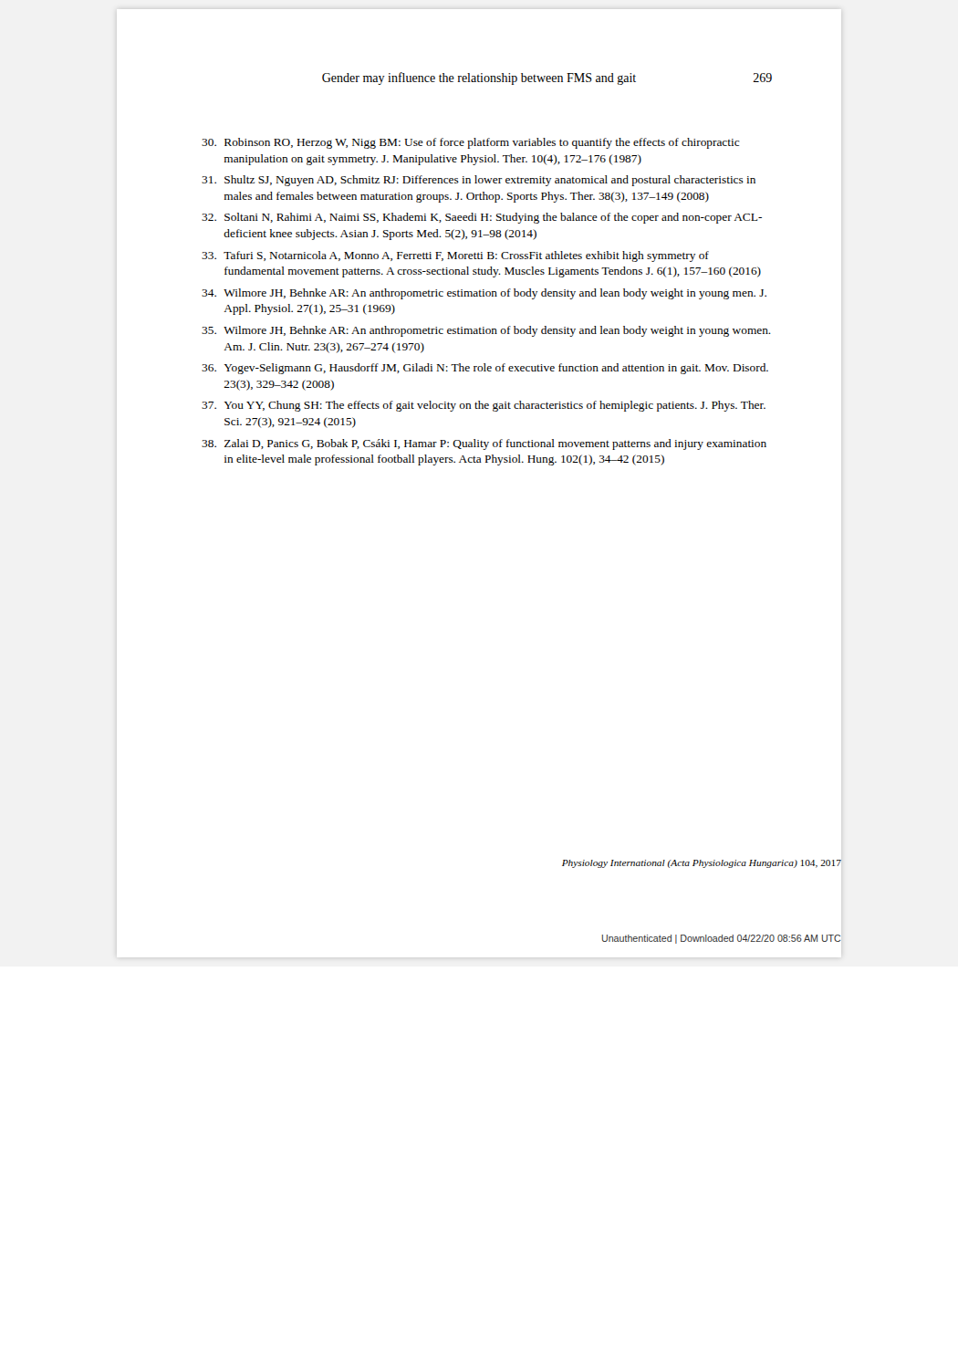Gender may influence the relationship between FMS and gait 269
30. Robinson RO, Herzog W, Nigg BM: Use of force platform variables to quantify the effects of chiropractic manipulation on gait symmetry. J. Manipulative Physiol. Ther. 10(4), 172–176 (1987)
31. Shultz SJ, Nguyen AD, Schmitz RJ: Differences in lower extremity anatomical and postural characteristics in males and females between maturation groups. J. Orthop. Sports Phys. Ther. 38(3), 137–149 (2008)
32. Soltani N, Rahimi A, Naimi SS, Khademi K, Saeedi H: Studying the balance of the coper and non-coper ACL-deficient knee subjects. Asian J. Sports Med. 5(2), 91–98 (2014)
33. Tafuri S, Notarnicola A, Monno A, Ferretti F, Moretti B: CrossFit athletes exhibit high symmetry of fundamental movement patterns. A cross-sectional study. Muscles Ligaments Tendons J. 6(1), 157–160 (2016)
34. Wilmore JH, Behnke AR: An anthropometric estimation of body density and lean body weight in young men. J. Appl. Physiol. 27(1), 25–31 (1969)
35. Wilmore JH, Behnke AR: An anthropometric estimation of body density and lean body weight in young women. Am. J. Clin. Nutr. 23(3), 267–274 (1970)
36. Yogev-Seligmann G, Hausdorff JM, Giladi N: The role of executive function and attention in gait. Mov. Disord. 23(3), 329–342 (2008)
37. You YY, Chung SH: The effects of gait velocity on the gait characteristics of hemiplegic patients. J. Phys. Ther. Sci. 27(3), 921–924 (2015)
38. Zalai D, Panics G, Bobak P, Csáki I, Hamar P: Quality of functional movement patterns and injury examination in elite-level male professional football players. Acta Physiol. Hung. 102(1), 34–42 (2015)
Physiology International (Acta Physiologica Hungarica) 104, 2017
Unauthenticated | Downloaded 04/22/20 08:56 AM UTC